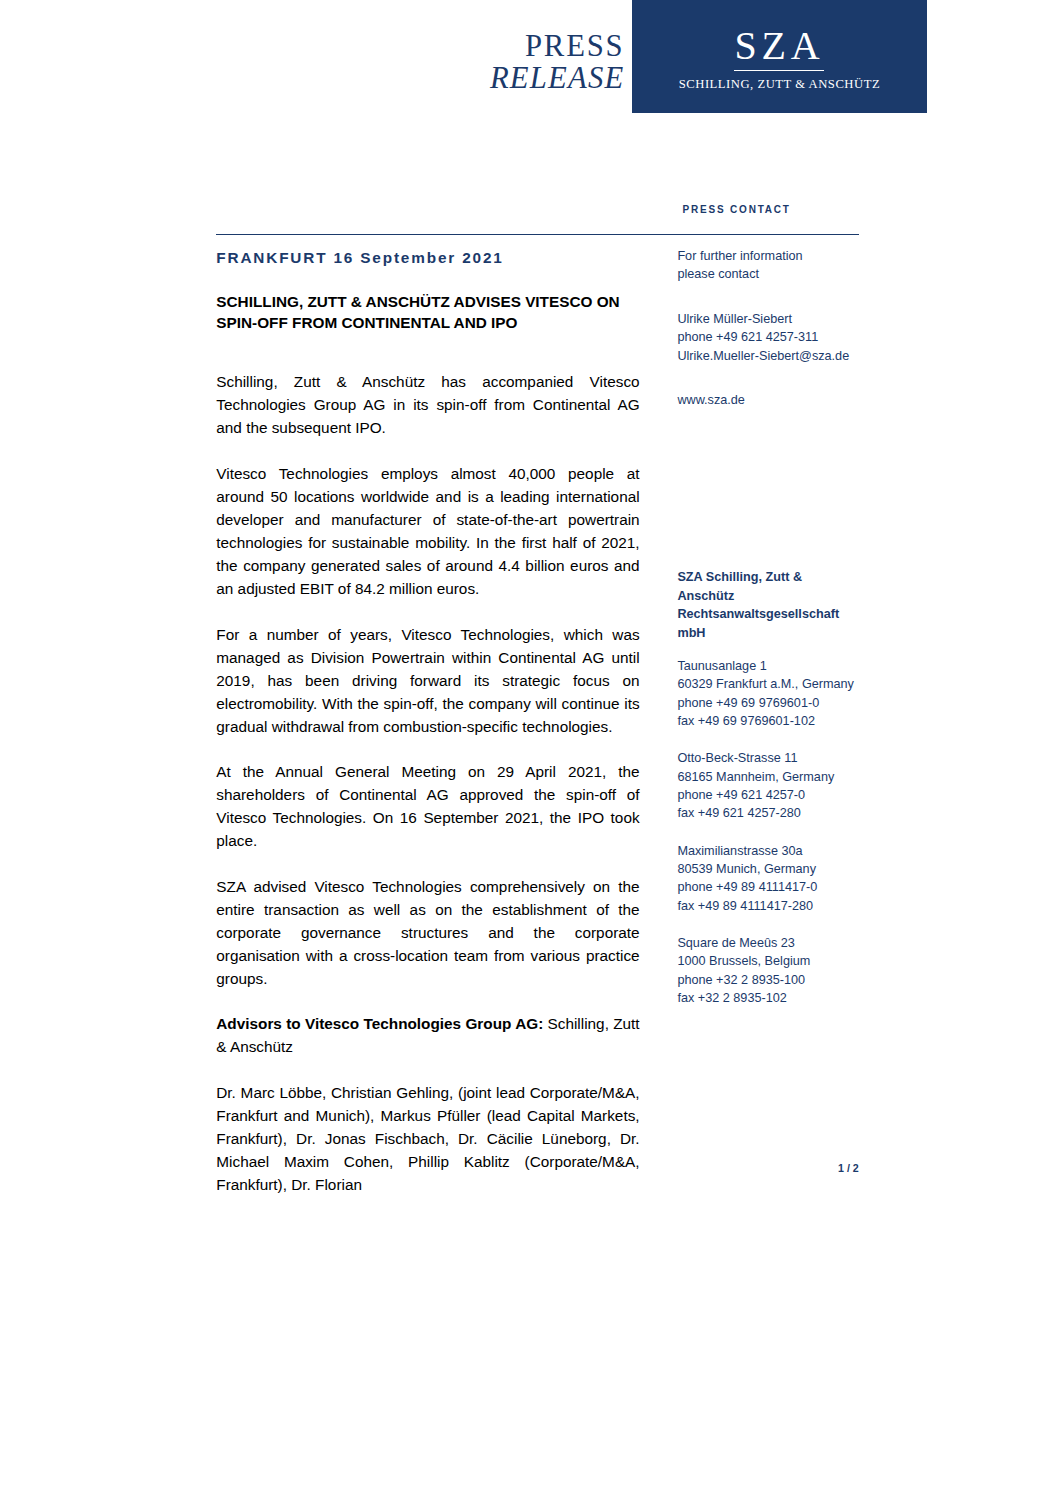PRESS
RELEASE
SZA
SCHILLING, ZUTT & ANSCHÜTZ
PRESS CONTACT
FRANKFURT 16 September 2021
Schilling, Zutt & Anschütz advises Vitesco on spin-off from Continental and IPO
Schilling, Zutt & Anschütz has accompanied Vitesco Technologies Group AG in its spin-off from Continental AG and the subsequent IPO.
Vitesco Technologies employs almost 40,000 people at around 50 locations worldwide and is a leading international developer and manufacturer of state-of-the-art powertrain technologies for sustainable mobility. In the first half of 2021, the company generated sales of around 4.4 billion euros and an adjusted EBIT of 84.2 million euros.
For a number of years, Vitesco Technologies, which was managed as Division Powertrain within Continental AG until 2019, has been driving forward its strategic focus on electromobility. With the spin-off, the company will continue its gradual withdrawal from combustion-specific technologies.
At the Annual General Meeting on 29 April 2021, the shareholders of Continental AG approved the spin-off of Vitesco Technologies. On 16 September 2021, the IPO took place.
SZA advised Vitesco Technologies comprehensively on the entire transaction as well as on the establishment of the corporate governance structures and the corporate organisation with a cross-location team from various practice groups.
Advisors to Vitesco Technologies Group AG: Schilling, Zutt & Anschütz
Dr. Marc Löbbe, Christian Gehling, (joint lead Corporate/M&A, Frankfurt and Munich), Markus Pfüller (lead Capital Markets, Frankfurt), Dr. Jonas Fischbach, Dr. Cäcilie Lüneborg, Dr. Michael Maxim Cohen, Phillip Kablitz (Corporate/M&A, Frankfurt), Dr. Florian
For further information
please contact
Ulrike Müller-Siebert
phone +49 621 4257-311
Ulrike.Mueller-Siebert@sza.de
www.sza.de
SZA Schilling, Zutt & Anschütz
Rechtsanwaltsgesellschaft mbH
Taunusanlage 1
60329 Frankfurt a.M., Germany
phone +49 69 9769601-0
fax +49 69 9769601-102
Otto-Beck-Strasse 11
68165 Mannheim, Germany
phone +49 621 4257-0
fax +49 621 4257-280
Maximilianstrasse 30a
80539 Munich, Germany
phone +49 89 4111417-0
fax +49 89 4111417-280
Square de Meeûs 23
1000 Brussels, Belgium
phone +32 2 8935-100
fax +32 2 8935-102
1 / 2